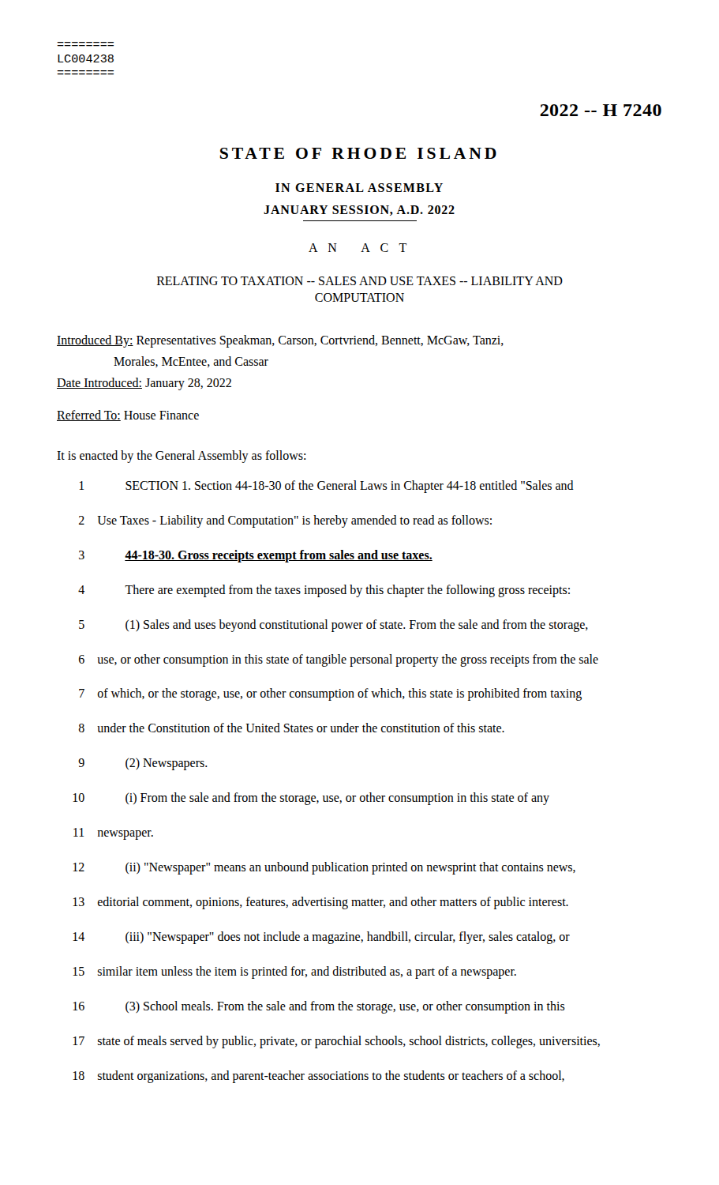========
LC004238
========
2022 -- H 7240
STATE OF RHODE ISLAND
IN GENERAL ASSEMBLY
JANUARY SESSION, A.D. 2022
A N A C T
RELATING TO TAXATION -- SALES AND USE TAXES -- LIABILITY AND
COMPUTATION
Introduced By: Representatives Speakman, Carson, Cortvriend, Bennett, McGaw, Tanzi,
Morales, McEntee, and Cassar
Date Introduced: January 28, 2022
Referred To: House Finance
It is enacted by the General Assembly as follows:
SECTION 1. Section 44-18-30 of the General Laws in Chapter 44-18 entitled "Sales and
Use Taxes - Liability and Computation" is hereby amended to read as follows:
44-18-30. Gross receipts exempt from sales and use taxes.
There are exempted from the taxes imposed by this chapter the following gross receipts:
(1) Sales and uses beyond constitutional power of state. From the sale and from the storage,
use, or other consumption in this state of tangible personal property the gross receipts from the sale
of which, or the storage, use, or other consumption of which, this state is prohibited from taxing
under the Constitution of the United States or under the constitution of this state.
(2) Newspapers.
(i) From the sale and from the storage, use, or other consumption in this state of any
newspaper.
(ii) "Newspaper" means an unbound publication printed on newsprint that contains news,
editorial comment, opinions, features, advertising matter, and other matters of public interest.
(iii) "Newspaper" does not include a magazine, handbill, circular, flyer, sales catalog, or
similar item unless the item is printed for, and distributed as, a part of a newspaper.
(3) School meals. From the sale and from the storage, use, or other consumption in this
state of meals served by public, private, or parochial schools, school districts, colleges, universities,
student organizations, and parent-teacher associations to the students or teachers of a school,